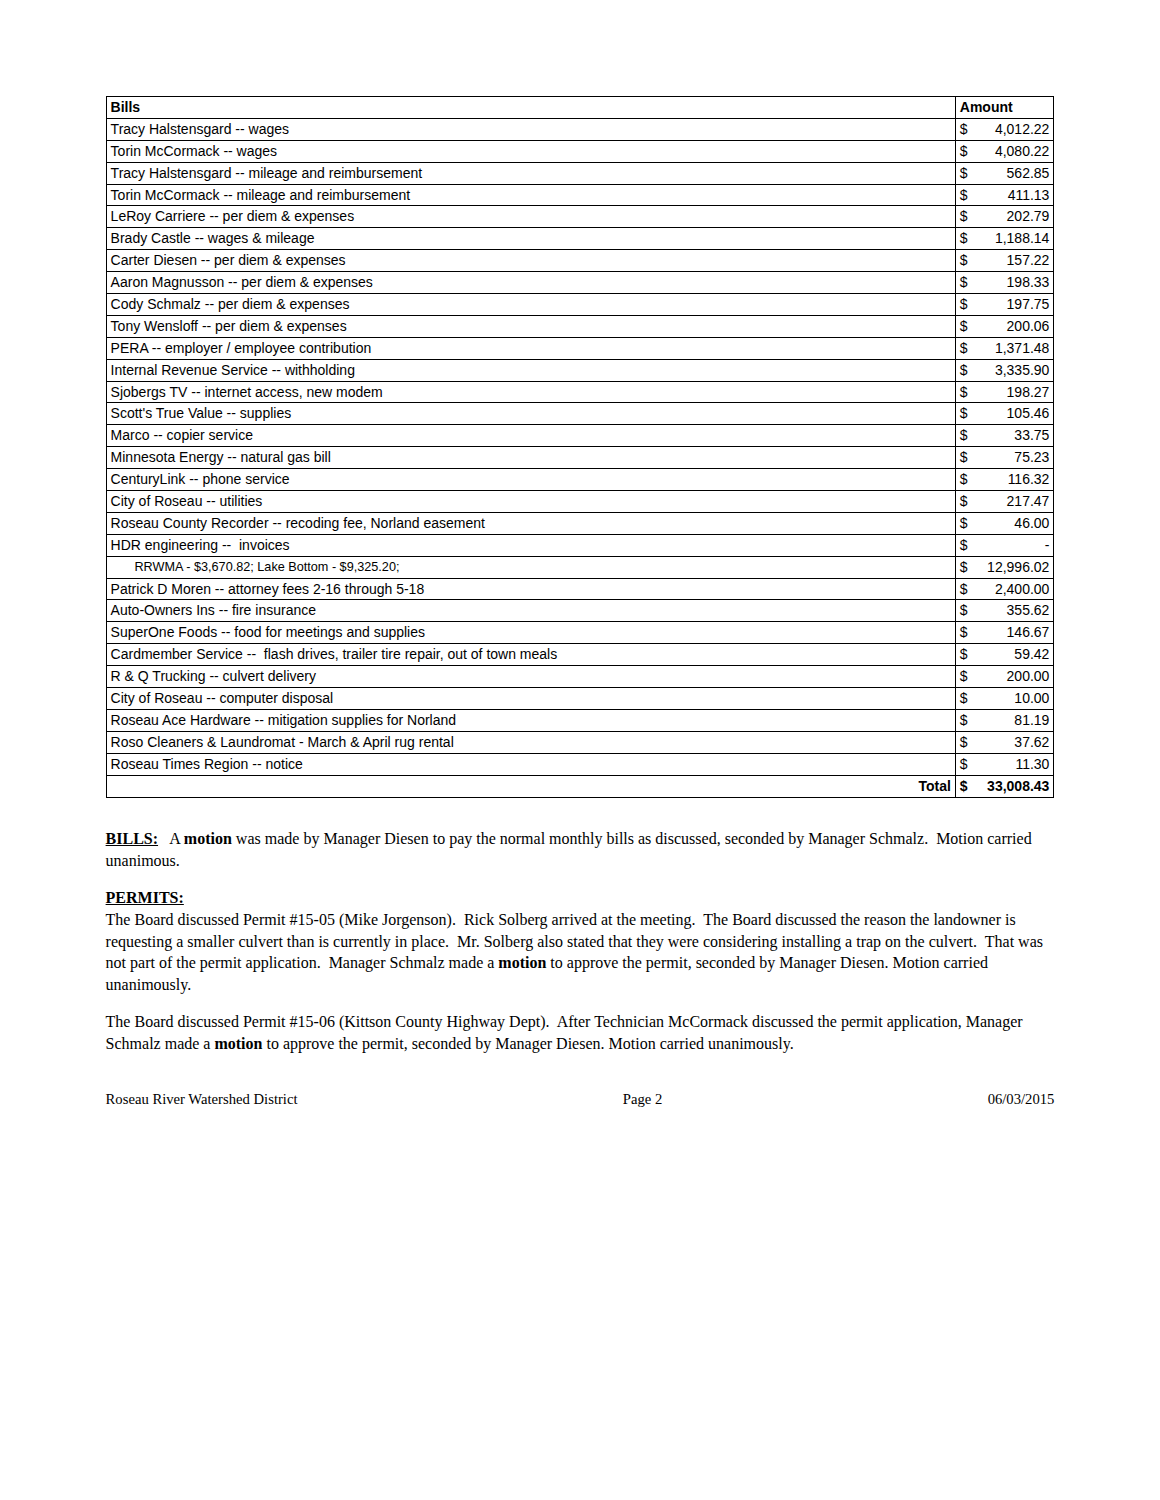| Bills | Amount |
| --- | --- |
| Tracy Halstensgard -- wages | $ | 4,012.22 |
| Torin McCormack -- wages | $ | 4,080.22 |
| Tracy Halstensgard -- mileage and reimbursement | $ | 562.85 |
| Torin McCormack -- mileage and reimbursement | $ | 411.13 |
| LeRoy Carriere -- per diem & expenses | $ | 202.79 |
| Brady Castle -- wages & mileage | $ | 1,188.14 |
| Carter Diesen -- per diem & expenses | $ | 157.22 |
| Aaron Magnusson -- per diem & expenses | $ | 198.33 |
| Cody Schmalz -- per diem & expenses | $ | 197.75 |
| Tony Wensloff -- per diem & expenses | $ | 200.06 |
| PERA -- employer / employee contribution | $ | 1,371.48 |
| Internal Revenue Service -- withholding | $ | 3,335.90 |
| Sjobergs TV -- internet access, new modem | $ | 198.27 |
| Scott's True Value -- supplies | $ | 105.46 |
| Marco -- copier service | $ | 33.75 |
| Minnesota Energy -- natural gas bill | $ | 75.23 |
| CenturyLink -- phone service | $ | 116.32 |
| City of Roseau -- utilities | $ | 217.47 |
| Roseau County Recorder -- recoding fee, Norland easement | $ | 46.00 |
| HDR engineering -- invoices | $ | - |
| RRWMA - $3,670.82; Lake Bottom - $9,325.20; | $ | 12,996.02 |
| Patrick D Moren -- attorney fees 2-16 through 5-18 | $ | 2,400.00 |
| Auto-Owners Ins -- fire insurance | $ | 355.62 |
| SuperOne Foods -- food for meetings and supplies | $ | 146.67 |
| Cardmember Service -- flash drives, trailer tire repair, out of town meals | $ | 59.42 |
| R & Q Trucking -- culvert delivery | $ | 200.00 |
| City of Roseau -- computer disposal | $ | 10.00 |
| Roseau Ace Hardware -- mitigation supplies for Norland | $ | 81.19 |
| Roso Cleaners & Laundromat - March & April rug rental | $ | 37.62 |
| Roseau Times Region -- notice | $ | 11.30 |
| Total | $ | 33,008.43 |
BILLS: A motion was made by Manager Diesen to pay the normal monthly bills as discussed, seconded by Manager Schmalz. Motion carried unanimous.
PERMITS:
The Board discussed Permit #15-05 (Mike Jorgenson). Rick Solberg arrived at the meeting. The Board discussed the reason the landowner is requesting a smaller culvert than is currently in place. Mr. Solberg also stated that they were considering installing a trap on the culvert. That was not part of the permit application. Manager Schmalz made a motion to approve the permit, seconded by Manager Diesen. Motion carried unanimously.
The Board discussed Permit #15-06 (Kittson County Highway Dept). After Technician McCormack discussed the permit application, Manager Schmalz made a motion to approve the permit, seconded by Manager Diesen. Motion carried unanimously.
Roseau River Watershed District Page 2 06/03/2015